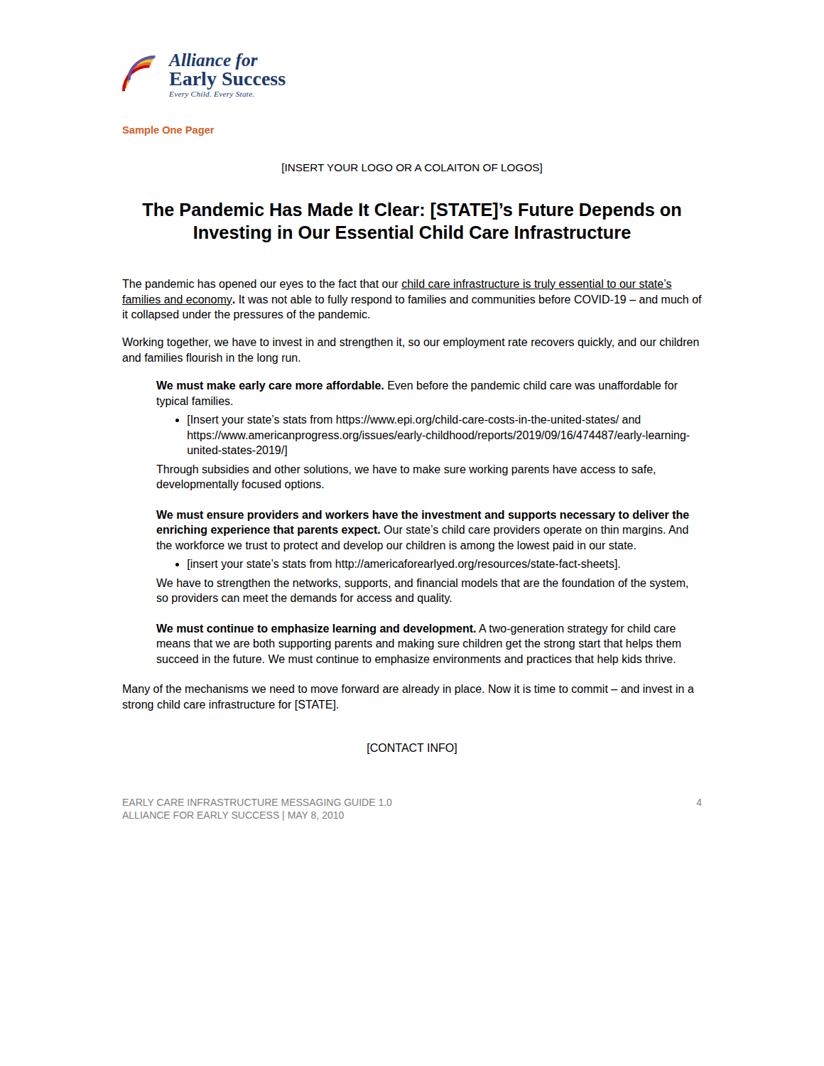Alliance for Early Success Every Child. Every State.
Sample One Pager
[INSERT YOUR LOGO OR A COLAITON OF LOGOS]
The Pandemic Has Made It Clear: [STATE]’s Future Depends on Investing in Our Essential Child Care Infrastructure
The pandemic has opened our eyes to the fact that our child care infrastructure is truly essential to our state’s families and economy. It was not able to fully respond to families and communities before COVID-19 – and much of it collapsed under the pressures of the pandemic.
Working together, we have to invest in and strengthen it, so our employment rate recovers quickly, and our children and families flourish in the long run.
We must make early care more affordable. Even before the pandemic child care was unaffordable for typical families.
[Insert your state’s stats from https://www.epi.org/child-care-costs-in-the-united-states/ and https://www.americanprogress.org/issues/early-childhood/reports/2019/09/16/474487/early-learning-united-states-2019/]
Through subsidies and other solutions, we have to make sure working parents have access to safe, developmentally focused options.
We must ensure providers and workers have the investment and supports necessary to deliver the enriching experience that parents expect. Our state’s child care providers operate on thin margins. And the workforce we trust to protect and develop our children is among the lowest paid in our state.
[insert your state’s stats from http://americaforearlyed.org/resources/state-fact-sheets].
We have to strengthen the networks, supports, and financial models that are the foundation of the system, so providers can meet the demands for access and quality.
We must continue to emphasize learning and development. A two-generation strategy for child care means that we are both supporting parents and making sure children get the strong start that helps them succeed in the future. We must continue to emphasize environments and practices that help kids thrive.
Many of the mechanisms we need to move forward are already in place. Now it is time to commit – and invest in a strong child care infrastructure for [STATE].
[CONTACT INFO]
EARLY CARE INFRASTRUCTURE MESSAGING GUIDE 1.0
ALLIANCE FOR EARLY SUCCESS | MAY 8, 2010
4